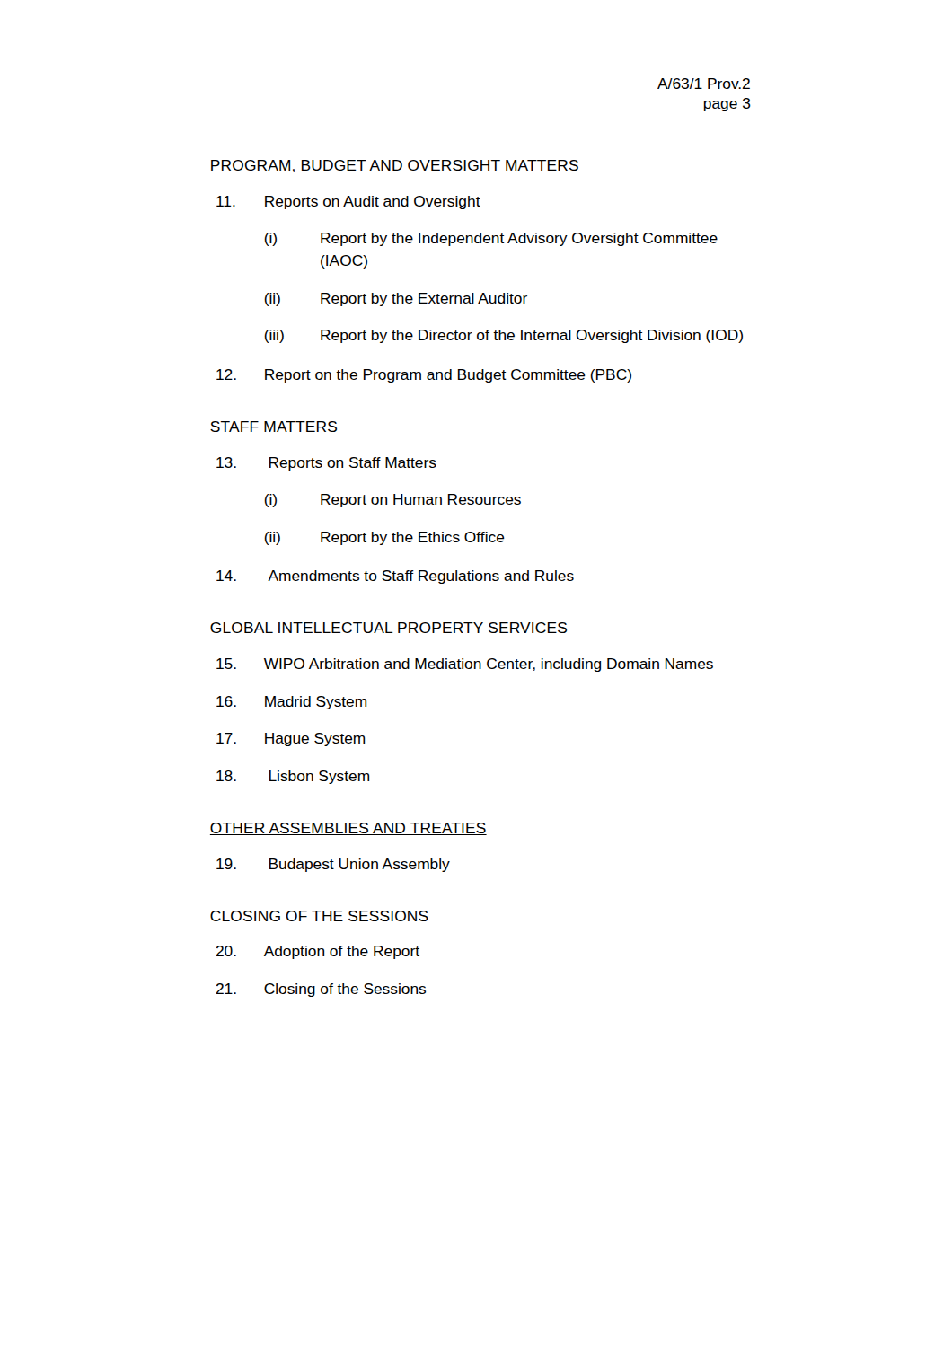A/63/1 Prov.2
page 3
PROGRAM, BUDGET AND OVERSIGHT MATTERS
11. Reports on Audit and Oversight
(i) Report by the Independent Advisory Oversight Committee (IAOC)
(ii) Report by the External Auditor
(iii) Report by the Director of the Internal Oversight Division (IOD)
12. Report on the Program and Budget Committee (PBC)
STAFF MATTERS
13. Reports on Staff Matters
(i) Report on Human Resources
(ii) Report by the Ethics Office
14. Amendments to Staff Regulations and Rules
GLOBAL INTELLECTUAL PROPERTY SERVICES
15. WIPO Arbitration and Mediation Center, including Domain Names
16. Madrid System
17. Hague System
18. Lisbon System
OTHER ASSEMBLIES AND TREATIES
19. Budapest Union Assembly
CLOSING OF THE SESSIONS
20. Adoption of the Report
21. Closing of the Sessions